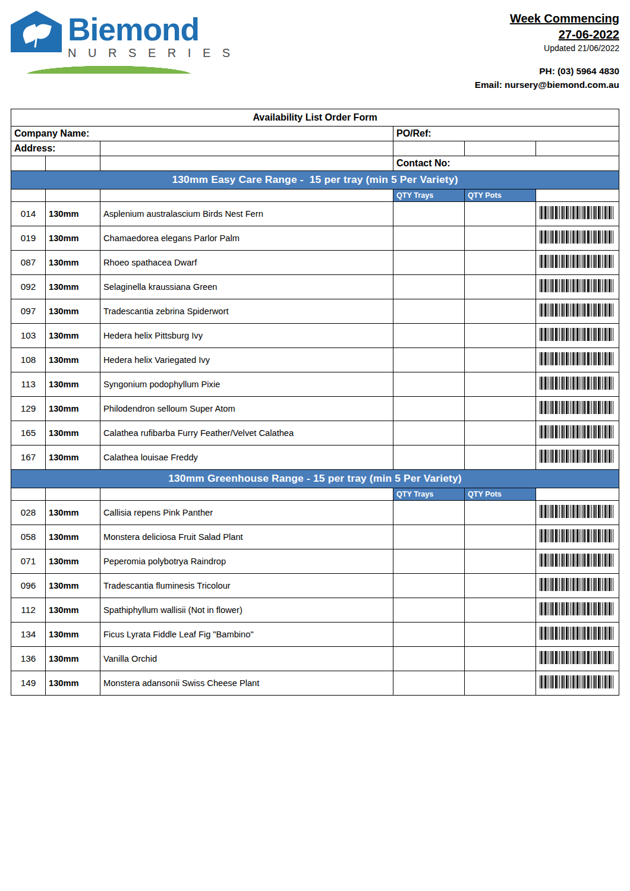Biemond
N U R S E R I E S
Week Commencing
27-06-2022
Updated 21/06/2022
PH: (03) 5964 4830
Email: nursery@biemond.com.au
| Availability List Order Form |
| Company Name: | PO/Ref: |
| Address: | | | | |
| | | | Contact No: |
| 130mm Easy Care Range - 15 per tray (min 5 Per Variety) |
| | | | QTY Trays | QTY Pots | |
| 014 | 130mm | Asplenium australascium Birds Nest Fern | | | |
| 019 | 130mm | Chamaedorea elegans Parlor Palm | | | |
| 087 | 130mm | Rhoeo spathacea Dwarf | | | |
| 092 | 130mm | Selaginella kraussiana Green | | | |
| 097 | 130mm | Tradescantia zebrina Spiderwort | | | |
| 103 | 130mm | Hedera helix Pittsburg Ivy | | | |
| 108 | 130mm | Hedera helix Variegated Ivy | | | |
| 113 | 130mm | Syngonium podophyllum Pixie | | | |
| 129 | 130mm | Philodendron selloum Super Atom | | | |
| 165 | 130mm | Calathea rufibarba Furry Feather/Velvet Calathea | | | |
| 167 | 130mm | Calathea louisae Freddy | | | |
| 130mm Greenhouse Range - 15 per tray (min 5 Per Variety) |
| | | | QTY Trays | QTY Pots | |
| 028 | 130mm | Callisia repens Pink Panther | | | |
| 058 | 130mm | Monstera deliciosa Fruit Salad Plant | | | |
| 071 | 130mm | Peperomia polybotrya Raindrop | | | |
| 096 | 130mm | Tradescantia fluminesis Tricolour | | | |
| 112 | 130mm | Spathiphyllum wallisii (Not in flower) | | | |
| 134 | 130mm | Ficus Lyrata Fiddle Leaf Fig "Bambino" | | | |
| 136 | 130mm | Vanilla Orchid | | | |
| 149 | 130mm | Monstera adansonii Swiss Cheese Plant | | | |